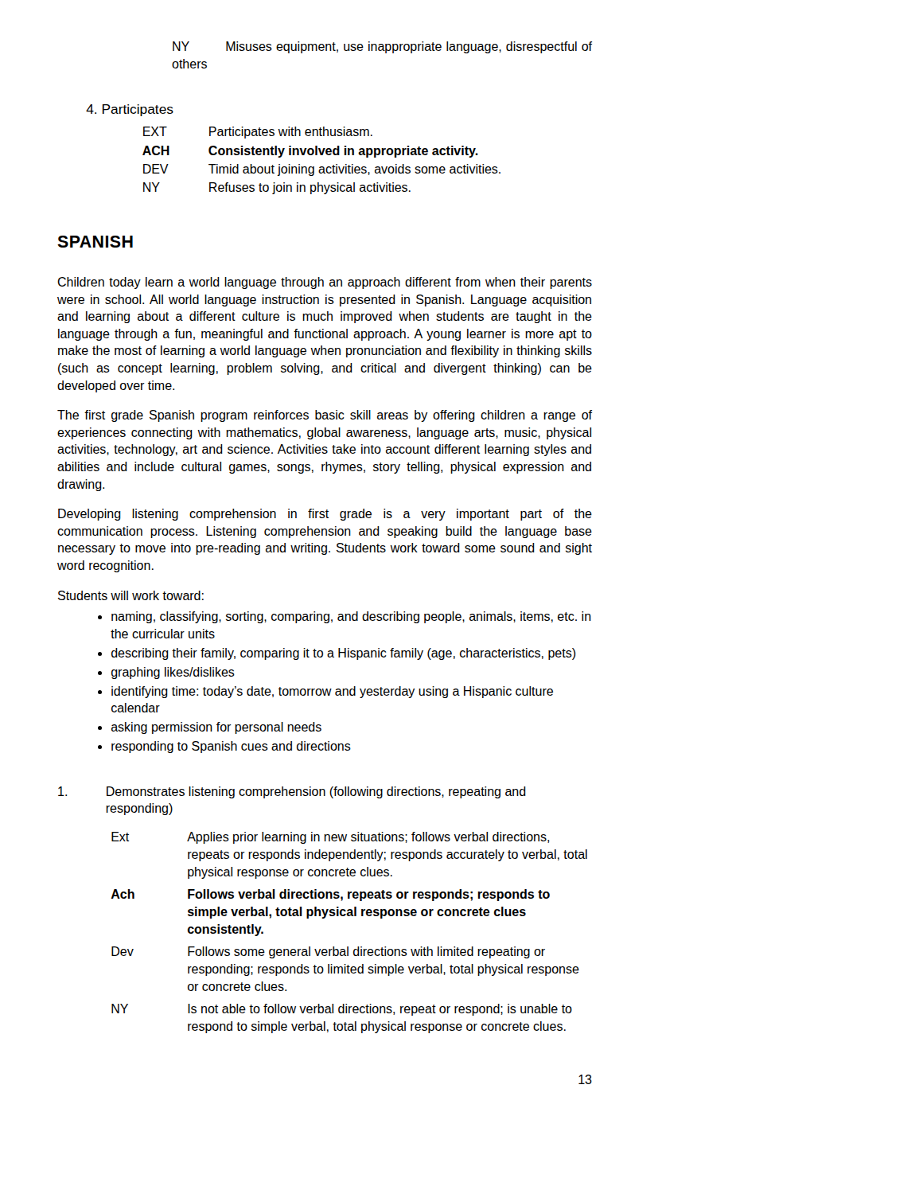NYMisuses equipment, use inappropriate language, disrespectful of others
Participates
| EXT | Participates with enthusiasm. |
| ACH | Consistently involved in appropriate activity. |
| DEV | Timid about joining activities, avoids some activities. |
| NY | Refuses to join in physical activities. |
SPANISH
Children today learn a world language through an approach different from when their parents were in school. All world language instruction is presented in Spanish. Language acquisition and learning about a different culture is much improved when students are taught in the language through a fun, meaningful and functional approach. A young learner is more apt to make the most of learning a world language when pronunciation and flexibility in thinking skills (such as concept learning, problem solving, and critical and divergent thinking) can be developed over time.
The first grade Spanish program reinforces basic skill areas by offering children a range of experiences connecting with mathematics, global awareness, language arts, music, physical activities, technology, art and science. Activities take into account different learning styles and abilities and include cultural games, songs, rhymes, story telling, physical expression and drawing.
Developing listening comprehension in first grade is a very important part of the communication process. Listening comprehension and speaking build the language base necessary to move into pre-reading and writing. Students work toward some sound and sight word recognition.
Students will work toward:
naming, classifying, sorting, comparing, and describing people, animals, items, etc. in the curricular units
describing their family, comparing it to a Hispanic family (age, characteristics, pets)
graphing likes/dislikes
identifying time: today’s date, tomorrow and yesterday using a Hispanic culture calendar
asking permission for personal needs
responding to Spanish cues and directions
1.
Demonstrates listening comprehension (following directions, repeating and responding)
| Ext | Applies prior learning in new situations; follows verbal directions, repeats or responds independently; responds accurately to verbal, total physical response or concrete clues. |
| Ach | Follows verbal directions, repeats or responds; responds to simple verbal, total physical response or concrete clues consistently. |
| Dev | Follows some general verbal directions with limited repeating or responding; responds to limited simple verbal, total physical response or concrete clues. |
| NY | Is not able to follow verbal directions, repeat or respond; is unable to respond to simple verbal, total physical response or concrete clues. |
13